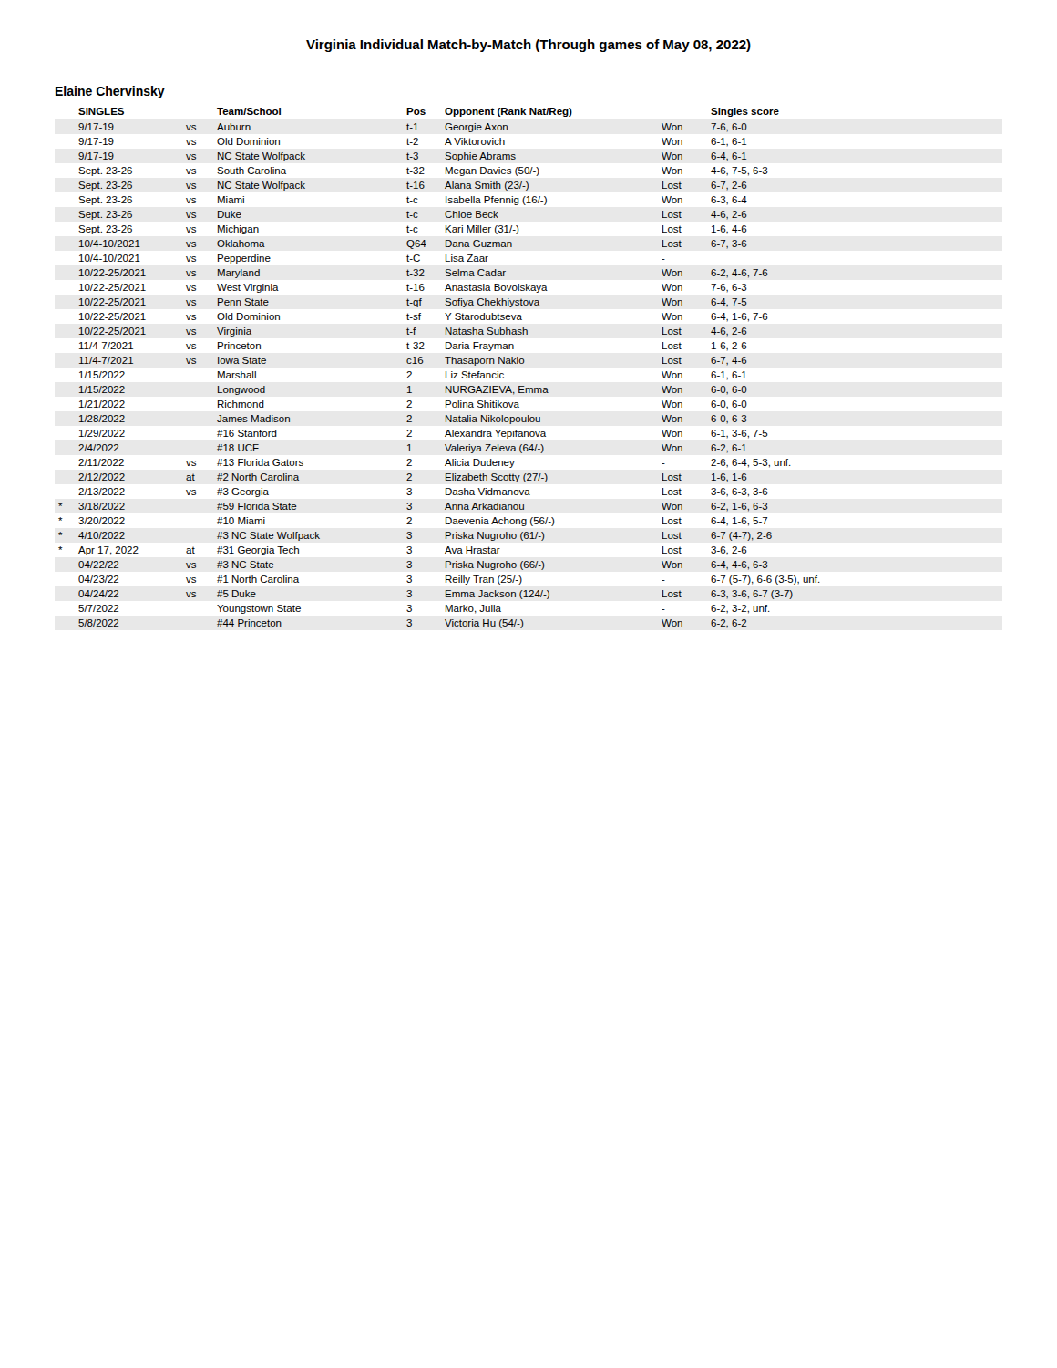Virginia Individual Match-by-Match (Through games of May 08, 2022)
Elaine Chervinsky
| | SINGLES | | Team/School | Pos | Opponent (Rank Nat/Reg) | | Singles score |
| --- | --- | --- | --- | --- | --- | --- | --- |
| | 9/17-19 | vs | Auburn | t-1 | Georgie Axon | Won | 7-6, 6-0 |
| | 9/17-19 | vs | Old Dominion | t-2 | A Viktorovich | Won | 6-1, 6-1 |
| | 9/17-19 | vs | NC State Wolfpack | t-3 | Sophie Abrams | Won | 6-4, 6-1 |
| | Sept. 23-26 | vs | South Carolina | t-32 | Megan Davies (50/-) | Won | 4-6, 7-5, 6-3 |
| | Sept. 23-26 | vs | NC State Wolfpack | t-16 | Alana Smith (23/-) | Lost | 6-7, 2-6 |
| | Sept. 23-26 | vs | Miami | t-c | Isabella Pfennig (16/-) | Won | 6-3, 6-4 |
| | Sept. 23-26 | vs | Duke | t-c | Chloe Beck | Lost | 4-6, 2-6 |
| | Sept. 23-26 | vs | Michigan | t-c | Kari Miller (31/-) | Lost | 1-6, 4-6 |
| | 10/4-10/2021 | vs | Oklahoma | Q64 | Dana Guzman | Lost | 6-7, 3-6 |
| | 10/4-10/2021 | vs | Pepperdine | t-C | Lisa Zaar | - | |
| | 10/22-25/2021 | vs | Maryland | t-32 | Selma Cadar | Won | 6-2, 4-6, 7-6 |
| | 10/22-25/2021 | vs | West Virginia | t-16 | Anastasia Bovolskaya | Won | 7-6, 6-3 |
| | 10/22-25/2021 | vs | Penn State | t-qf | Sofiya Chekhiystova | Won | 6-4, 7-5 |
| | 10/22-25/2021 | vs | Old Dominion | t-sf | Y Starodubtseva | Won | 6-4, 1-6, 7-6 |
| | 10/22-25/2021 | vs | Virginia | t-f | Natasha Subhash | Lost | 4-6, 2-6 |
| | 11/4-7/2021 | vs | Princeton | t-32 | Daria Frayman | Lost | 1-6, 2-6 |
| | 11/4-7/2021 | vs | Iowa State | c16 | Thasaporn Naklo | Lost | 6-7, 4-6 |
| | 1/15/2022 | | Marshall | 2 | Liz Stefancic | Won | 6-1, 6-1 |
| | 1/15/2022 | | Longwood | 1 | NURGAZIEVA, Emma | Won | 6-0, 6-0 |
| | 1/21/2022 | | Richmond | 2 | Polina Shitikova | Won | 6-0, 6-0 |
| | 1/28/2022 | | James Madison | 2 | Natalia Nikolopoulou | Won | 6-0, 6-3 |
| | 1/29/2022 | | #16 Stanford | 2 | Alexandra Yepifanova | Won | 6-1, 3-6, 7-5 |
| | 2/4/2022 | | #18 UCF | 1 | Valeriya Zeleva (64/-) | Won | 6-2, 6-1 |
| | 2/11/2022 | vs | #13 Florida Gators | 2 | Alicia Dudeney | - | 2-6, 6-4, 5-3, unf. |
| | 2/12/2022 | at | #2 North Carolina | 2 | Elizabeth Scotty (27/-) | Lost | 1-6, 1-6 |
| | 2/13/2022 | vs | #3 Georgia | 3 | Dasha Vidmanova | Lost | 3-6, 6-3, 3-6 |
| * | 3/18/2022 | | #59 Florida State | 3 | Anna Arkadianou | Won | 6-2, 1-6, 6-3 |
| * | 3/20/2022 | | #10 Miami | 2 | Daevenia Achong (56/-) | Lost | 6-4, 1-6, 5-7 |
| * | 4/10/2022 | | #3 NC State Wolfpack | 3 | Priska Nugroho (61/-) | Lost | 6-7 (4-7), 2-6 |
| * | Apr 17, 2022 | at | #31 Georgia Tech | 3 | Ava Hrastar | Lost | 3-6, 2-6 |
| | 04/22/22 | vs | #3 NC State | 3 | Priska Nugroho (66/-) | Won | 6-4, 4-6, 6-3 |
| | 04/23/22 | vs | #1 North Carolina | 3 | Reilly Tran (25/-) | - | 6-7 (5-7), 6-6 (3-5), unf. |
| | 04/24/22 | vs | #5 Duke | 3 | Emma Jackson (124/-) | Lost | 6-3, 3-6, 6-7 (3-7) |
| | 5/7/2022 | | Youngstown State | 3 | Marko, Julia | - | 6-2, 3-2, unf. |
| | 5/8/2022 | | #44 Princeton | 3 | Victoria Hu (54/-) | Won | 6-2, 6-2 |